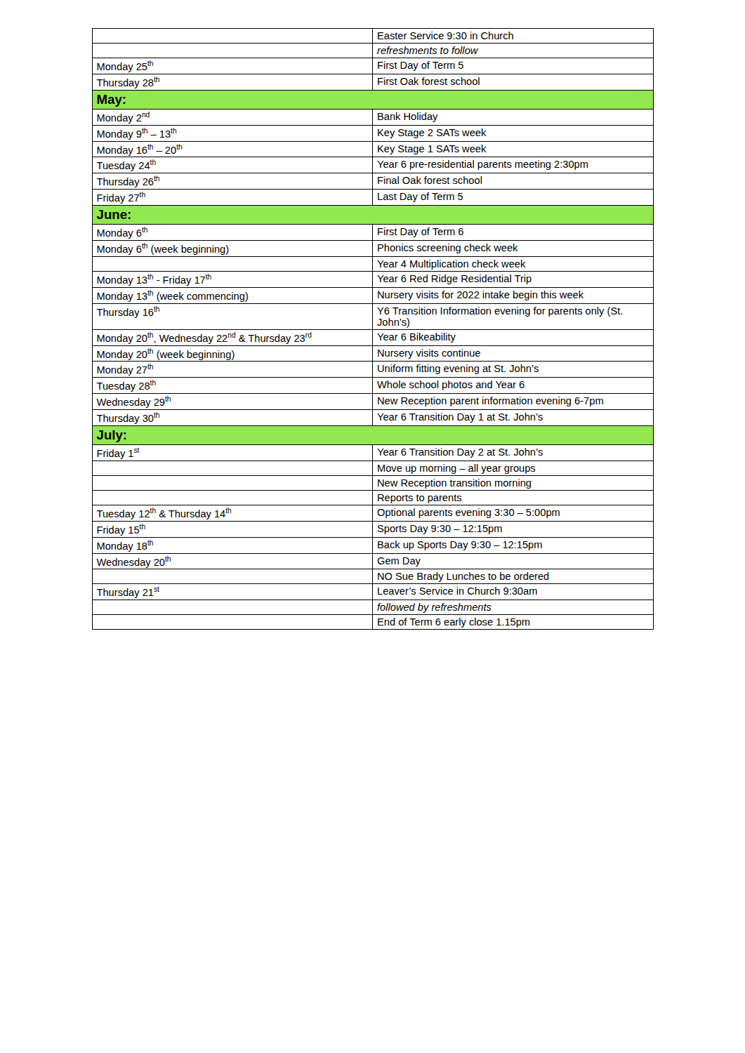| | Easter Service 9:30 in Church |
| | refreshments to follow |
| Monday 25 th | First Day of Term 5 |
| Thursday 28 th | First Oak forest school |
| May: |
| Monday 2 nd | Bank Holiday |
| Monday 9 th – 13 th | Key Stage 2 SATs week |
| Monday 16 th – 20 th | Key Stage 1 SATs week |
| Tuesday 24 th | Year 6 pre-residential parents meeting 2:30pm |
| Thursday 26 th | Final Oak forest school |
| Friday 27 th | Last Day of Term 5 |
| June: |
| Monday 6 th | First Day of Term 6 |
| Monday 6 th (week beginning) | Phonics screening check week |
| | Year 4 Multiplication check week |
| Monday 13 th - Friday 17 th | Year 6 Red Ridge Residential Trip |
| Monday 13 th (week commencing) | Nursery visits for 2022 intake begin this week |
| Thursday 16 th | Y6 Transition Information evening for parents only (St. John’s) |
| Monday 20 th , Wednesday 22 nd & Thursday 23 rd | Year 6 Bikeability |
| Monday 20 th (week beginning) | Nursery visits continue |
| Monday 27 th | Uniform fitting evening at St. John’s |
| Tuesday 28 th | Whole school photos and Year 6 |
| Wednesday 29 th | New Reception parent information evening 6-7pm |
| Thursday 30 th | Year 6 Transition Day 1 at St. John’s |
| July: |
| Friday 1 st | Year 6 Transition Day 2 at St. John’s |
| | Move up morning – all year groups |
| | New Reception transition morning |
| | Reports to parents |
| Tuesday 12 th & Thursday 14 th | Optional parents evening 3:30 – 5:00pm |
| Friday 15 th | Sports Day 9:30 – 12:15pm |
| Monday 18 th | Back up Sports Day 9:30 – 12:15pm |
| Wednesday 20 th | Gem Day |
| | NO Sue Brady Lunches to be ordered |
| Thursday 21 st | Leaver’s Service in Church 9:30am |
| | followed by refreshments |
| | End of Term 6 early close 1.15pm |